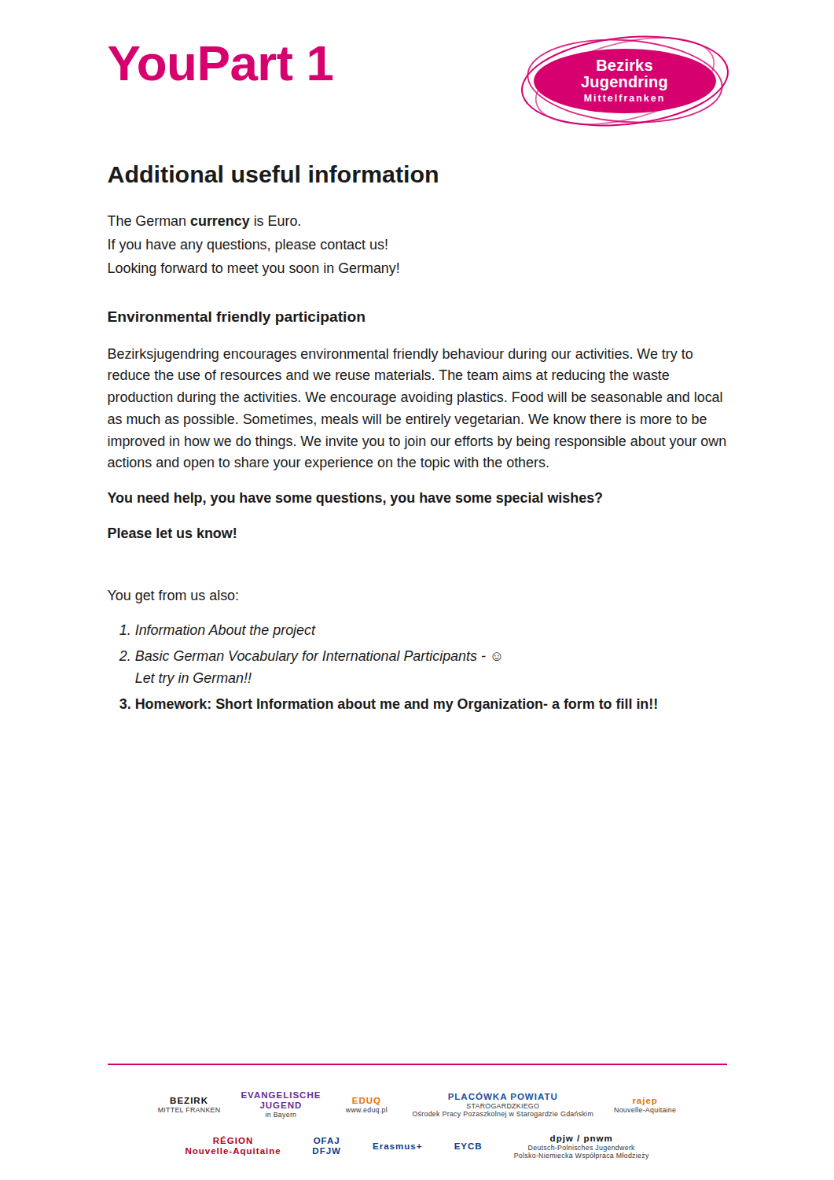YouPart 1
Bezirks Jugendring Mittelfranken
Additional useful information
The German currency is Euro.
If you have any questions, please contact us!
Looking forward to meet you soon in Germany!
Environmental friendly participation
Bezirksjugendring encourages environmental friendly behaviour during our activities. We try to reduce the use of resources and we reuse materials. The team aims at reducing the waste production during the activities. We encourage avoiding plastics. Food will be seasonable and local as much as possible. Sometimes, meals will be entirely vegetarian. We know there is more to be improved in how we do things. We invite you to join our efforts by being responsible about your own actions and open to share your experience on the topic with the others.
You need help, you have some questions, you have some special wishes?
Please let us know!
You get from us also:
Information About the project
Basic German Vocabulary for International Participants - ☺
Let try in German!!
Homework: Short Information about me and my Organization- a form to fill in!!
BEZIRK MITTEL FRANKEN
EVANGELISCHE JUGEND in Bayern
EDUQ www.eduq.pl
PLACÓWKA POWIATU STAROGARDZKIEGO Ośrodek Pracy Pozaszkolnej w Starogardzie Gdańskim
rajep Nouvelle-Aquitaine
RÉGION Nouvelle-Aquitaine
OFAJ DFJW
Erasmus+
EYCB
dpjw / pnwm Deutsch-Polnisches Jugendwerk Polsko-Niemiecka Współpraca Młodzieży